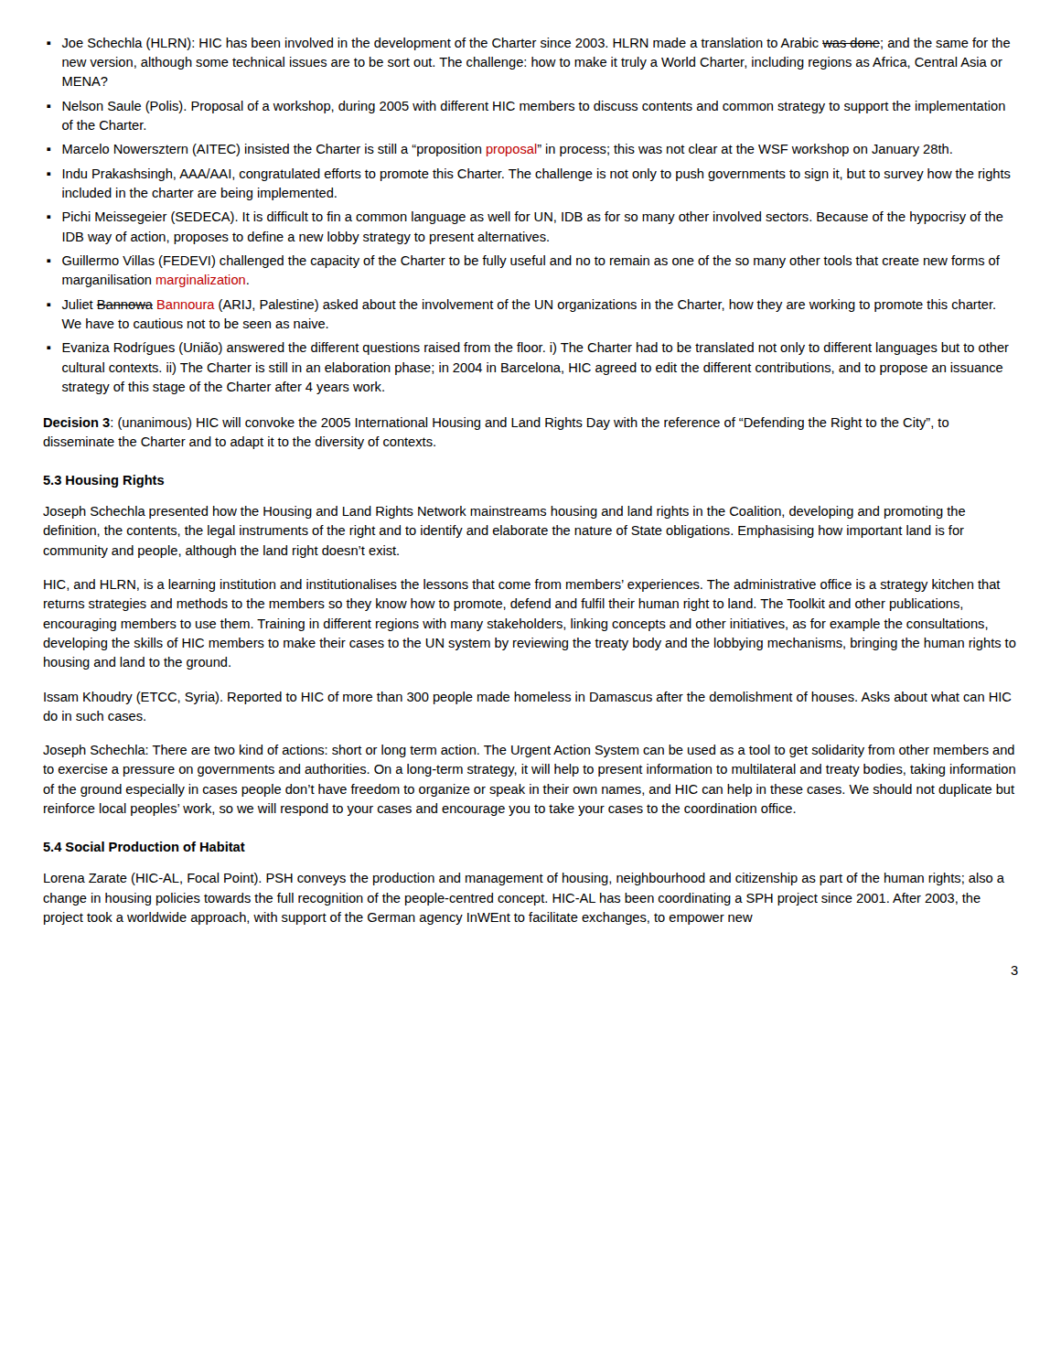Joe Schechla (HLRN): HIC has been involved in the development of the Charter since 2003. HLRN made a translation to Arabic was done; and the same for the new version, although some technical issues are to be sort out. The challenge: how to make it truly a World Charter, including regions as Africa, Central Asia or MENA?
Nelson Saule (Polis). Proposal of a workshop, during 2005 with different HIC members to discuss contents and common strategy to support the implementation of the Charter.
Marcelo Nowersztern (AITEC) insisted the Charter is still a “proposition proposal” in process; this was not clear at the WSF workshop on January 28th.
Indu Prakashsingh, AAA/AAI, congratulated efforts to promote this Charter. The challenge is not only to push governments to sign it, but to survey how the rights included in the charter are being implemented.
Pichi Meissegeier (SEDECA). It is difficult to fin a common language as well for UN, IDB as for so many other involved sectors. Because of the hypocrisy of the IDB way of action, proposes to define a new lobby strategy to present alternatives.
Guillermo Villas (FEDEVI) challenged the capacity of the Charter to be fully useful and no to remain as one of the so many other tools that create new forms of marganilisation marginalization.
Juliet Bannowa Bannoura (ARIJ, Palestine) asked about the involvement of the UN organizations in the Charter, how they are working to promote this charter. We have to cautious not to be seen as naive.
Evaniza Rodrígues (União) answered the different questions raised from the floor. i) The Charter had to be translated not only to different languages but to other cultural contexts. ii) The Charter is still in an elaboration phase; in 2004 in Barcelona, HIC agreed to edit the different contributions, and to propose an issuance strategy of this stage of the Charter after 4 years work.
Decision 3: (unanimous) HIC will convoke the 2005 International Housing and Land Rights Day with the reference of “Defending the Right to the City”, to disseminate the Charter and to adapt it to the diversity of contexts.
5.3 Housing Rights
Joseph Schechla presented how the Housing and Land Rights Network mainstreams housing and land rights in the Coalition, developing and promoting the definition, the contents, the legal instruments of the right and to identify and elaborate the nature of State obligations. Emphasising how important land is for community and people, although the land right doesn’t exist.
HIC, and HLRN, is a learning institution and institutionalises the lessons that come from members’ experiences. The administrative office is a strategy kitchen that returns strategies and methods to the members so they know how to promote, defend and fulfil their human right to land. The Toolkit and other publications, encouraging members to use them. Training in different regions with many stakeholders, linking concepts and other initiatives, as for example the consultations, developing the skills of HIC members to make their cases to the UN system by reviewing the treaty body and the lobbying mechanisms, bringing the human rights to housing and land to the ground.
Issam Khoudry (ETCC, Syria). Reported to HIC of more than 300 people made homeless in Damascus after the demolishment of houses. Asks about what can HIC do in such cases.
Joseph Schechla: There are two kind of actions: short or long term action. The Urgent Action System can be used as a tool to get solidarity from other members and to exercise a pressure on governments and authorities. On a long-term strategy, it will help to present information to multilateral and treaty bodies, taking information of the ground especially in cases people don’t have freedom to organize or speak in their own names, and HIC can help in these cases. We should not duplicate but reinforce local peoples’ work, so we will respond to your cases and encourage you to take your cases to the coordination office.
5.4 Social Production of Habitat
Lorena Zarate (HIC-AL, Focal Point). PSH conveys the production and management of housing, neighbourhood and citizenship as part of the human rights; also a change in housing policies towards the full recognition of the people-centred concept. HIC-AL has been coordinating a SPH project since 2001. After 2003, the project took a worldwide approach, with support of the German agency InWEnt to facilitate exchanges, to empower new
3